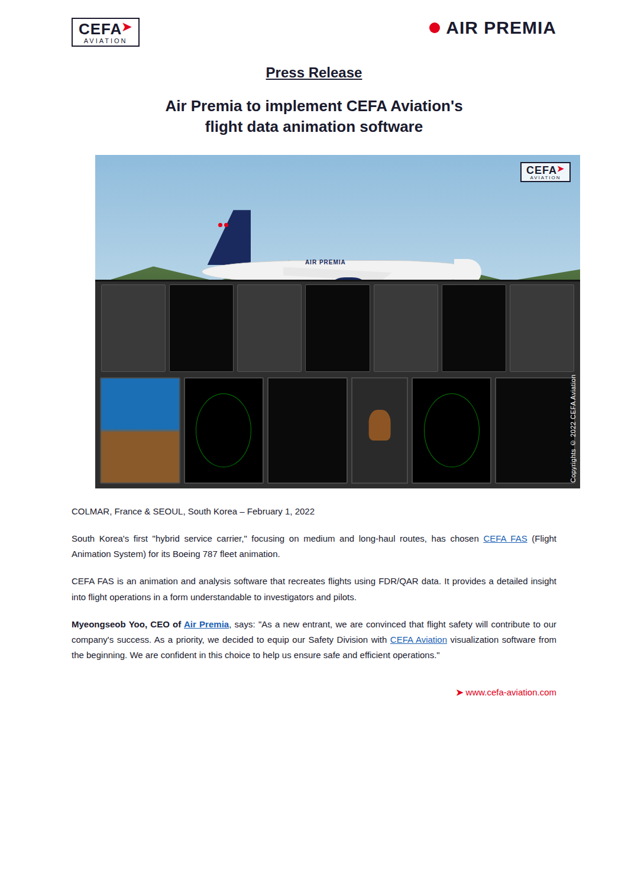CEFA➤
AVIATION
AIR PREMIA
Press Release
Air Premia to implement CEFA Aviation's
flight data animation software
AIR PREMIA
CEFA➤
AVIATION
Copyrights © 2022 CEFA Aviation
COLMAR, France & SEOUL, South Korea – February 1, 2022
South Korea's first "hybrid service carrier," focusing on medium and long-haul routes, has chosen CEFA FAS (Flight Animation System) for its Boeing 787 fleet animation.
CEFA FAS is an animation and analysis software that recreates flights using FDR/QAR data. It provides a detailed insight into flight operations in a form understandable to investigators and pilots.
Myeongseob Yoo, CEO of Air Premia, says: "As a new entrant, we are convinced that flight safety will contribute to our company's success. As a priority, we decided to equip our Safety Division with CEFA Aviation visualization software from the beginning. We are confident in this choice to help us ensure safe and efficient operations."
➤www.cefa-aviation.com